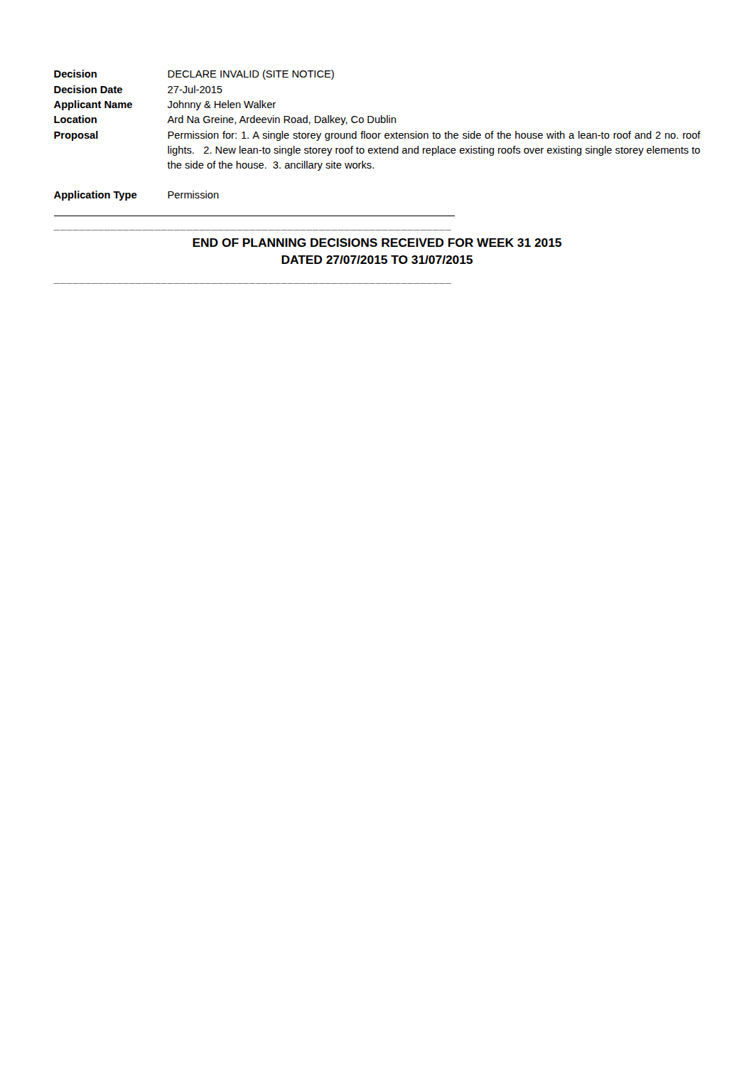| Decision | DECLARE INVALID (SITE NOTICE) |
| Decision Date | 27-Jul-2015 |
| Applicant Name | Johnny & Helen Walker |
| Location | Ard Na Greine, Ardeevin Road, Dalkey, Co Dublin |
| Proposal | Permission for: 1. A single storey ground floor extension to the side of the house with a lean-to roof and 2 no. roof lights. 2. New lean-to single storey roof to extend and replace existing roofs over existing single storey elements to the side of the house. 3. ancillary site works. |
| Application Type | Permission |
_______________________________________________________________
END OF PLANNING DECISIONS RECEIVED FOR WEEK 31 2015
DATED 27/07/2015 TO 31/07/2015
_______________________________________________________________